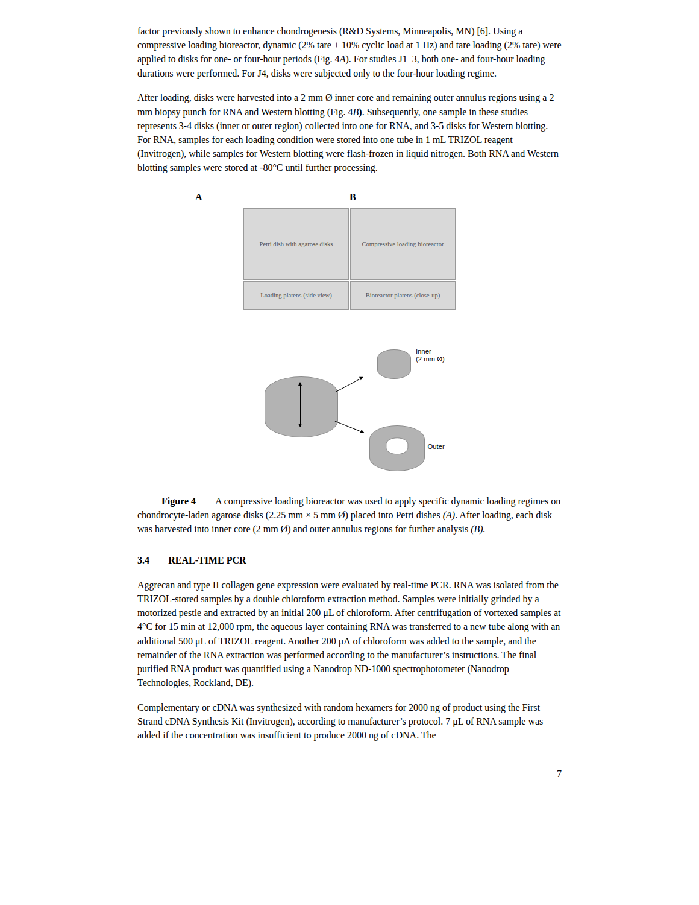factor previously shown to enhance chondrogenesis (R&D Systems, Minneapolis, MN) [6]. Using a compressive loading bioreactor, dynamic (2% tare + 10% cyclic load at 1 Hz) and tare loading (2% tare) were applied to disks for one- or four-hour periods (Fig. 4A). For studies J1–3, both one- and four-hour loading durations were performed. For J4, disks were subjected only to the four-hour loading regime.
After loading, disks were harvested into a 2 mm Ø inner core and remaining outer annulus regions using a 2 mm biopsy punch for RNA and Western blotting (Fig. 4B). Subsequently, one sample in these studies represents 3-4 disks (inner or outer region) collected into one for RNA, and 3-5 disks for Western blotting. For RNA, samples for each loading condition were stored into one tube in 1 mL TRIZOL reagent (Invitrogen), while samples for Western blotting were flash-frozen in liquid nitrogen. Both RNA and Western blotting samples were stored at -80°C until further processing.
A B
Petri dish with agarose disks
Compressive loading bioreactor
Loading platens (side view)
Bioreactor platens (close-up)
Inner
(2 mm Ø)
Outer
Figure 4  A compressive loading bioreactor was used to apply specific dynamic loading regimes on chondrocyte-laden agarose disks (2.25 mm × 5 mm Ø) placed into Petri dishes (A). After loading, each disk was harvested into inner core (2 mm Ø) and outer annulus regions for further analysis (B).
3.4 REAL-TIME PCR
Aggrecan and type II collagen gene expression were evaluated by real-time PCR. RNA was isolated from the TRIZOL-stored samples by a double chloroform extraction method. Samples were initially grinded by a motorized pestle and extracted by an initial 200 μL of chloroform. After centrifugation of vortexed samples at 4°C for 15 min at 12,000 rpm, the aqueous layer containing RNA was transferred to a new tube along with an additional 500 μL of TRIZOL reagent. Another 200 μΛ of chloroform was added to the sample, and the remainder of the RNA extraction was performed according to the manufacturer’s instructions. The final purified RNA product was quantified using a Nanodrop ND-1000 spectrophotometer (Nanodrop Technologies, Rockland, DE).
Complementary or cDNA was synthesized with random hexamers for 2000 ng of product using the First Strand cDNA Synthesis Kit (Invitrogen), according to manufacturer’s protocol. 7 μL of RNA sample was added if the concentration was insufficient to produce 2000 ng of cDNA. The
7